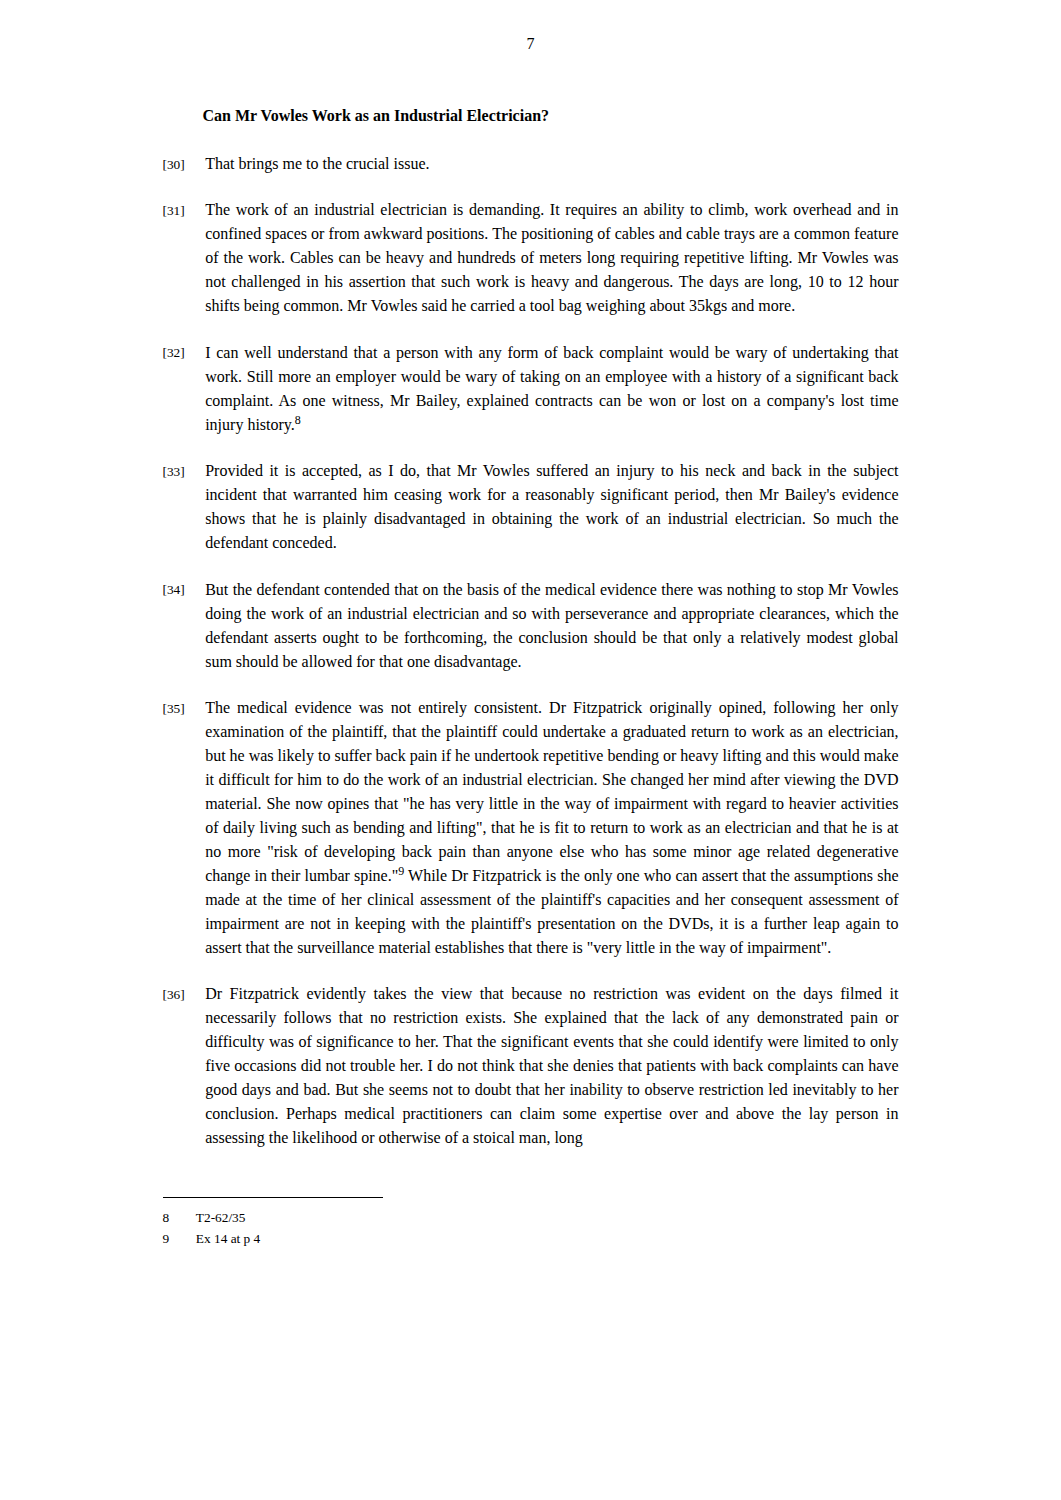7
Can Mr Vowles Work as an Industrial Electrician?
[30]
That brings me to the crucial issue.
[31]
The work of an industrial electrician is demanding. It requires an ability to climb, work overhead and in confined spaces or from awkward positions. The positioning of cables and cable trays are a common feature of the work. Cables can be heavy and hundreds of meters long requiring repetitive lifting. Mr Vowles was not challenged in his assertion that such work is heavy and dangerous. The days are long, 10 to 12 hour shifts being common. Mr Vowles said he carried a tool bag weighing about 35kgs and more.
[32]
I can well understand that a person with any form of back complaint would be wary of undertaking that work. Still more an employer would be wary of taking on an employee with a history of a significant back complaint. As one witness, Mr Bailey, explained contracts can be won or lost on a company's lost time injury history.8
[33]
Provided it is accepted, as I do, that Mr Vowles suffered an injury to his neck and back in the subject incident that warranted him ceasing work for a reasonably significant period, then Mr Bailey's evidence shows that he is plainly disadvantaged in obtaining the work of an industrial electrician. So much the defendant conceded.
[34]
But the defendant contended that on the basis of the medical evidence there was nothing to stop Mr Vowles doing the work of an industrial electrician and so with perseverance and appropriate clearances, which the defendant asserts ought to be forthcoming, the conclusion should be that only a relatively modest global sum should be allowed for that one disadvantage.
[35]
The medical evidence was not entirely consistent. Dr Fitzpatrick originally opined, following her only examination of the plaintiff, that the plaintiff could undertake a graduated return to work as an electrician, but he was likely to suffer back pain if he undertook repetitive bending or heavy lifting and this would make it difficult for him to do the work of an industrial electrician. She changed her mind after viewing the DVD material. She now opines that "he has very little in the way of impairment with regard to heavier activities of daily living such as bending and lifting", that he is fit to return to work as an electrician and that he is at no more "risk of developing back pain than anyone else who has some minor age related degenerative change in their lumbar spine."9 While Dr Fitzpatrick is the only one who can assert that the assumptions she made at the time of her clinical assessment of the plaintiff's capacities and her consequent assessment of impairment are not in keeping with the plaintiff's presentation on the DVDs, it is a further leap again to assert that the surveillance material establishes that there is "very little in the way of impairment".
[36]
Dr Fitzpatrick evidently takes the view that because no restriction was evident on the days filmed it necessarily follows that no restriction exists. She explained that the lack of any demonstrated pain or difficulty was of significance to her. That the significant events that she could identify were limited to only five occasions did not trouble her. I do not think that she denies that patients with back complaints can have good days and bad. But she seems not to doubt that her inability to observe restriction led inevitably to her conclusion. Perhaps medical practitioners can claim some expertise over and above the lay person in assessing the likelihood or otherwise of a stoical man, long
8
T2-62/35
9
Ex 14 at p 4